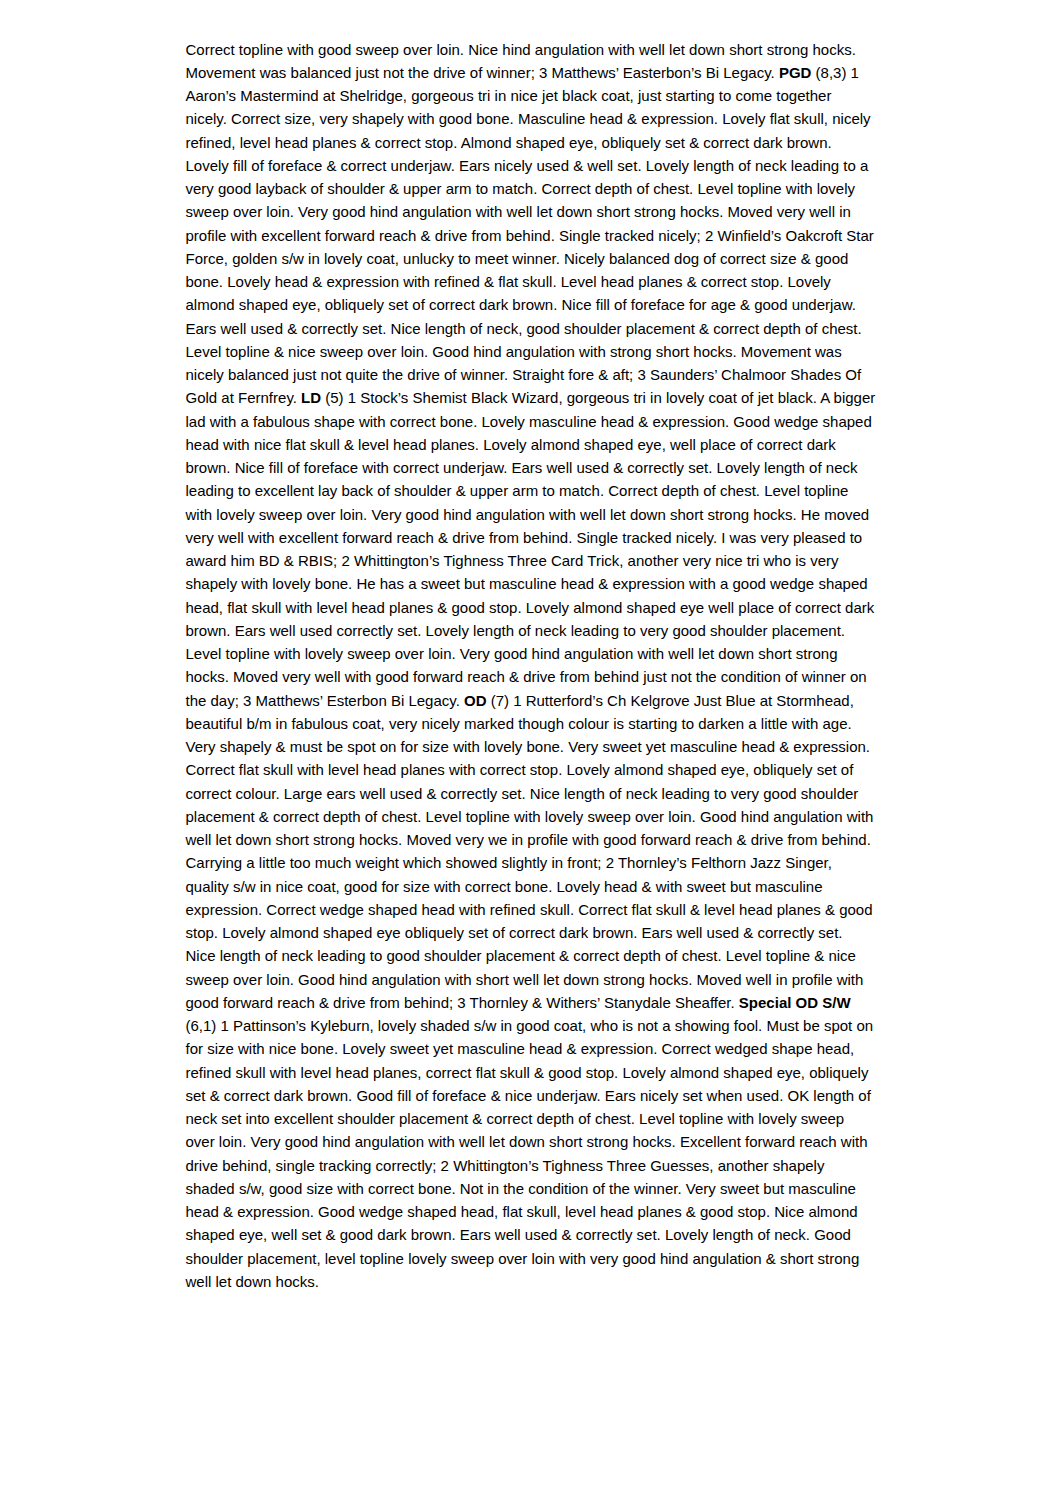Correct topline with good sweep over loin. Nice hind angulation with well let down short strong hocks. Movement was balanced just not the drive of winner; 3 Matthews’ Easterbon’s Bi Legacy. PGD (8,3) 1 Aaron’s Mastermind at Shelridge, gorgeous tri in nice jet black coat, just starting to come together nicely. Correct size, very shapely with good bone. Masculine head & expression. Lovely flat skull, nicely refined, level head planes & correct stop. Almond shaped eye, obliquely set & correct dark brown. Lovely fill of foreface & correct underjaw. Ears nicely used & well set. Lovely length of neck leading to a very good layback of shoulder & upper arm to match. Correct depth of chest. Level topline with lovely sweep over loin. Very good hind angulation with well let down short strong hocks. Moved very well in profile with excellent forward reach & drive from behind. Single tracked nicely; 2 Winfield’s Oakcroft Star Force, golden s/w in lovely coat, unlucky to meet winner. Nicely balanced dog of correct size & good bone. Lovely head & expression with refined & flat skull. Level head planes & correct stop. Lovely almond shaped eye, obliquely set of correct dark brown. Nice fill of foreface for age & good underjaw. Ears well used & correctly set. Nice length of neck, good shoulder placement & correct depth of chest. Level topline & nice sweep over loin. Good hind angulation with strong short hocks. Movement was nicely balanced just not quite the drive of winner. Straight fore & aft; 3 Saunders’ Chalmoor Shades Of Gold at Fernfrey. LD (5) 1 Stock’s Shemist Black Wizard, gorgeous tri in lovely coat of jet black. A bigger lad with a fabulous shape with correct bone. Lovely masculine head & expression. Good wedge shaped head with nice flat skull & level head planes. Lovely almond shaped eye, well place of correct dark brown. Nice fill of foreface with correct underjaw. Ears well used & correctly set. Lovely length of neck leading to excellent lay back of shoulder & upper arm to match. Correct depth of chest. Level topline with lovely sweep over loin. Very good hind angulation with well let down short strong hocks. He moved very well with excellent forward reach & drive from behind. Single tracked nicely. I was very pleased to award him BD & RBIS; 2 Whittington’s Tighness Three Card Trick, another very nice tri who is very shapely with lovely bone. He has a sweet but masculine head & expression with a good wedge shaped head, flat skull with level head planes & good stop. Lovely almond shaped eye well place of correct dark brown. Ears well used correctly set. Lovely length of neck leading to very good shoulder placement. Level topline with lovely sweep over loin. Very good hind angulation with well let down short strong hocks. Moved very well with good forward reach & drive from behind just not the condition of winner on the day; 3 Matthews’ Esterbon Bi Legacy. OD (7) 1 Rutterford’s Ch Kelgrove Just Blue at Stormhead, beautiful b/m in fabulous coat, very nicely marked though colour is starting to darken a little with age. Very shapely & must be spot on for size with lovely bone. Very sweet yet masculine head & expression. Correct flat skull with level head planes with correct stop. Lovely almond shaped eye, obliquely set of correct colour. Large ears well used & correctly set. Nice length of neck leading to very good shoulder placement & correct depth of chest. Level topline with lovely sweep over loin. Good hind angulation with well let down short strong hocks. Moved very we in profile with good forward reach & drive from behind. Carrying a little too much weight which showed slightly in front; 2 Thornley’s Felthorn Jazz Singer, quality s/w in nice coat, good for size with correct bone. Lovely head & with sweet but masculine expression. Correct wedge shaped head with refined skull. Correct flat skull & level head planes & good stop. Lovely almond shaped eye obliquely set of correct dark brown. Ears well used & correctly set. Nice length of neck leading to good shoulder placement & correct depth of chest. Level topline & nice sweep over loin. Good hind angulation with short well let down strong hocks. Moved well in profile with good forward reach & drive from behind; 3 Thornley & Withers’ Stanydale Sheaffer. Special OD S/W (6,1) 1 Pattinson’s Kyleburn, lovely shaded s/w in good coat, who is not a showing fool. Must be spot on for size with nice bone. Lovely sweet yet masculine head & expression. Correct wedged shape head, refined skull with level head planes, correct flat skull & good stop. Lovely almond shaped eye, obliquely set & correct dark brown. Good fill of foreface & nice underjaw. Ears nicely set when used. OK length of neck set into excellent shoulder placement & correct depth of chest. Level topline with lovely sweep over loin. Very good hind angulation with well let down short strong hocks. Excellent forward reach with drive behind, single tracking correctly; 2 Whittington’s Tighness Three Guesses, another shapely shaded s/w, good size with correct bone. Not in the condition of the winner. Very sweet but masculine head & expression. Good wedge shaped head, flat skull, level head planes & good stop. Nice almond shaped eye, well set & good dark brown. Ears well used & correctly set. Lovely length of neck. Good shoulder placement, level topline lovely sweep over loin with very good hind angulation & short strong well let down hocks.